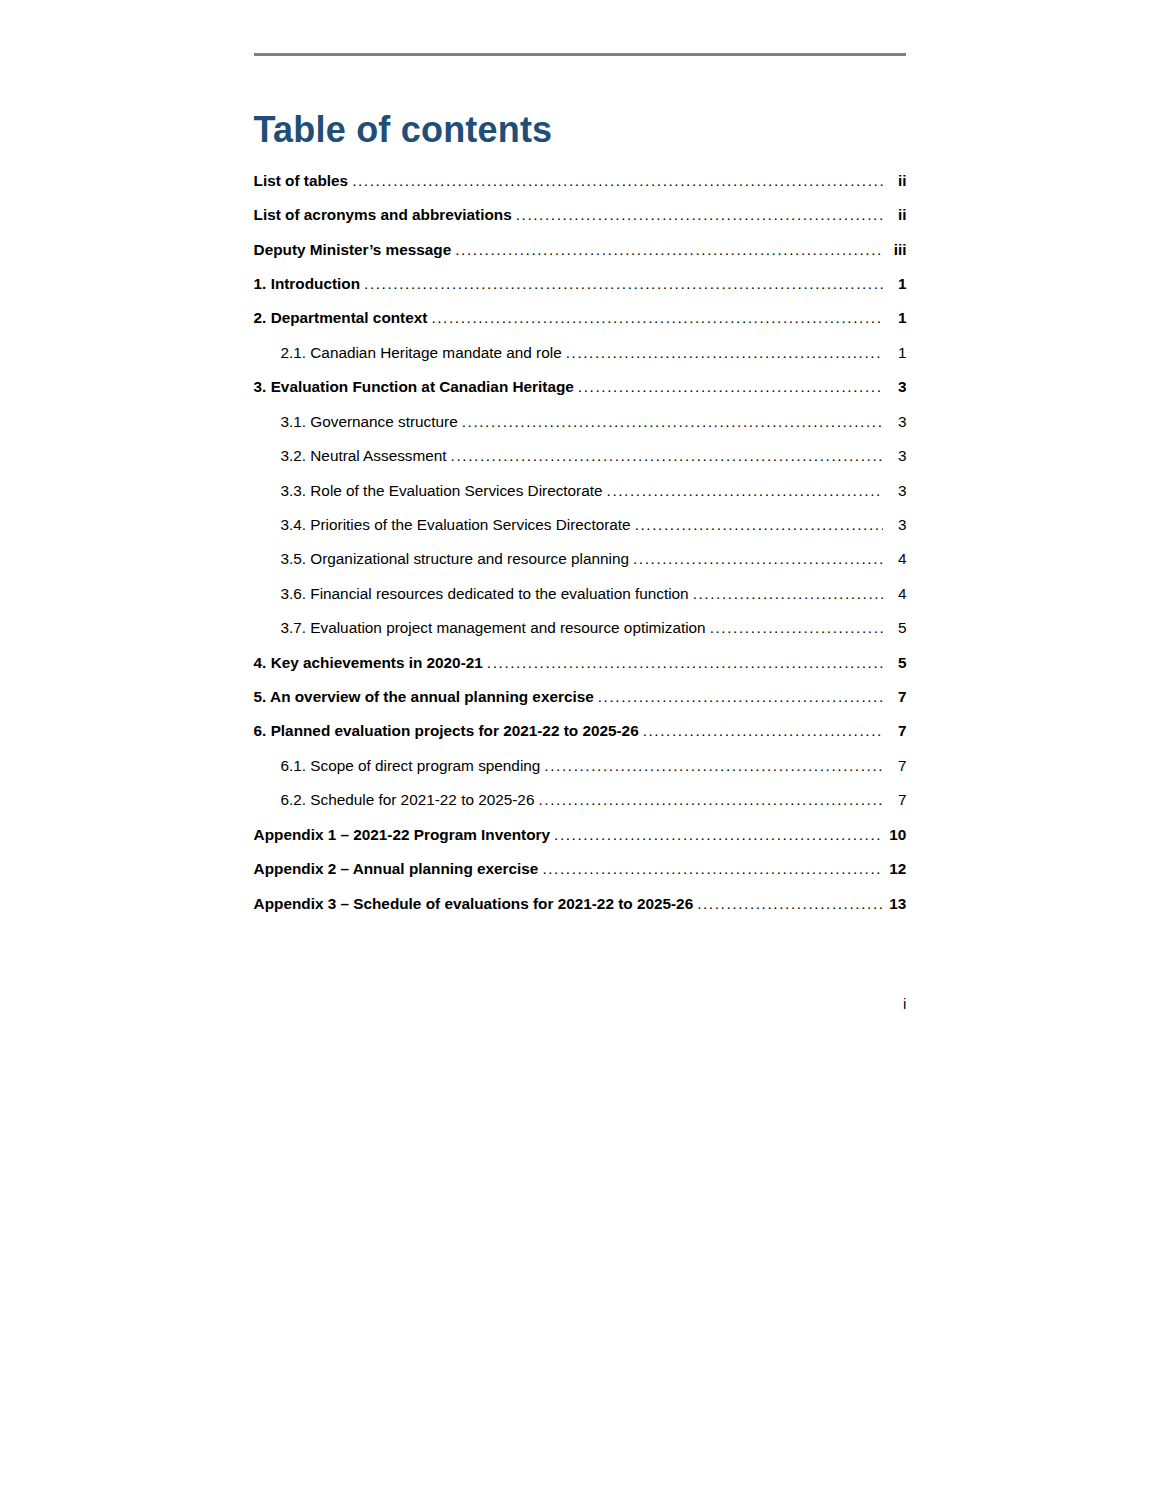Table of contents
List of tables ........................................................................................................................... ii
List of acronyms and abbreviations ............................................................................................. ii
Deputy Minister’s message ....................................................................................................... iii
1. Introduction .............................................................................................................................. 1
2. Departmental context .............................................................................................................. 1
2.1. Canadian Heritage mandate and role ........................................................................................... 1
3. Evaluation Function at Canadian Heritage ..................................................................................... 3
3.1. Governance structure ..................................................................................................................... 3
3.2. Neutral Assessment ....................................................................................................................... 3
3.3. Role of the Evaluation Services Directorate ..................................................................................... 3
3.4. Priorities of the Evaluation Services Directorate ........................................................................... 3
3.5. Organizational structure and resource planning ........................................................................... 4
3.6. Financial resources dedicated to the evaluation function ............................................................ 4
3.7. Evaluation project management and resource optimization ......................................................... 5
4. Key achievements in 2020-21 ..................................................................................................... 5
5. An overview of the annual planning exercise .............................................................................. 7
6. Planned evaluation projects for 2021-22 to 2025-26 ....................................................................... 7
6.1. Scope of direct program spending ................................................................................................ 7
6.2. Schedule for 2021-22 to 2025-26 ................................................................................................... 7
Appendix 1 – 2021-22 Program Inventory ..................................................................................... 10
Appendix 2 – Annual planning exercise ....................................................................................... 12
Appendix 3 – Schedule of evaluations for 2021-22 to 2025-26 ....................................................... 13
i